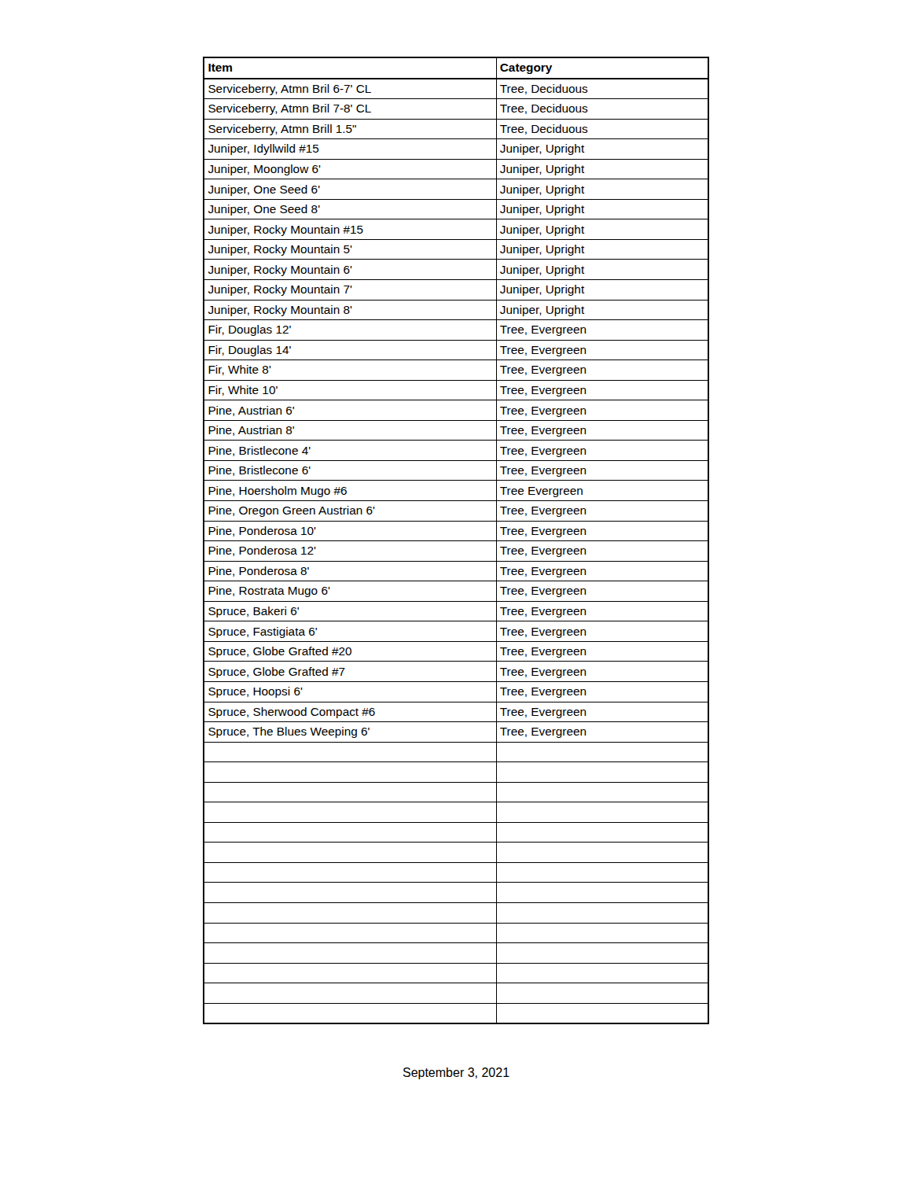| Item | Category |
| --- | --- |
| Serviceberry, Atmn Bril 6-7' CL | Tree, Deciduous |
| Serviceberry, Atmn Bril 7-8' CL | Tree, Deciduous |
| Serviceberry, Atmn Brill 1.5" | Tree, Deciduous |
| Juniper, Idyllwild #15 | Juniper, Upright |
| Juniper, Moonglow 6' | Juniper, Upright |
| Juniper, One Seed 6' | Juniper, Upright |
| Juniper, One Seed 8' | Juniper, Upright |
| Juniper, Rocky Mountain #15 | Juniper, Upright |
| Juniper, Rocky Mountain 5' | Juniper, Upright |
| Juniper, Rocky Mountain 6' | Juniper, Upright |
| Juniper, Rocky Mountain 7' | Juniper, Upright |
| Juniper, Rocky Mountain 8' | Juniper, Upright |
| Fir, Douglas 12' | Tree, Evergreen |
| Fir, Douglas 14' | Tree, Evergreen |
| Fir, White 8' | Tree, Evergreen |
| Fir, White 10' | Tree, Evergreen |
| Pine, Austrian 6' | Tree, Evergreen |
| Pine, Austrian 8' | Tree, Evergreen |
| Pine, Bristlecone 4' | Tree, Evergreen |
| Pine, Bristlecone 6' | Tree, Evergreen |
| Pine, Hoersholm Mugo #6 | Tree Evergreen |
| Pine, Oregon Green Austrian 6' | Tree, Evergreen |
| Pine, Ponderosa 10' | Tree, Evergreen |
| Pine, Ponderosa 12' | Tree, Evergreen |
| Pine, Ponderosa 8' | Tree, Evergreen |
| Pine, Rostrata Mugo 6' | Tree, Evergreen |
| Spruce, Bakeri 6' | Tree, Evergreen |
| Spruce, Fastigiata 6' | Tree, Evergreen |
| Spruce, Globe Grafted #20 | Tree, Evergreen |
| Spruce, Globe Grafted #7 | Tree, Evergreen |
| Spruce, Hoopsi 6' | Tree, Evergreen |
| Spruce, Sherwood Compact #6 | Tree, Evergreen |
| Spruce, The Blues Weeping 6' | Tree, Evergreen |
September 3, 2021